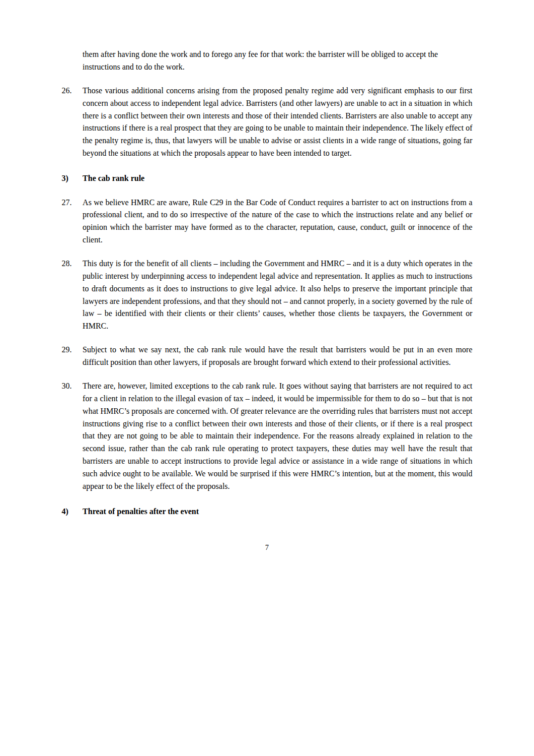them after having done the work and to forego any fee for that work: the barrister will be obliged to accept the instructions and to do the work.
26. Those various additional concerns arising from the proposed penalty regime add very significant emphasis to our first concern about access to independent legal advice. Barristers (and other lawyers) are unable to act in a situation in which there is a conflict between their own interests and those of their intended clients. Barristers are also unable to accept any instructions if there is a real prospect that they are going to be unable to maintain their independence. The likely effect of the penalty regime is, thus, that lawyers will be unable to advise or assist clients in a wide range of situations, going far beyond the situations at which the proposals appear to have been intended to target.
3) The cab rank rule
27. As we believe HMRC are aware, Rule C29 in the Bar Code of Conduct requires a barrister to act on instructions from a professional client, and to do so irrespective of the nature of the case to which the instructions relate and any belief or opinion which the barrister may have formed as to the character, reputation, cause, conduct, guilt or innocence of the client.
28. This duty is for the benefit of all clients – including the Government and HMRC – and it is a duty which operates in the public interest by underpinning access to independent legal advice and representation. It applies as much to instructions to draft documents as it does to instructions to give legal advice. It also helps to preserve the important principle that lawyers are independent professions, and that they should not – and cannot properly, in a society governed by the rule of law – be identified with their clients or their clients’ causes, whether those clients be taxpayers, the Government or HMRC.
29. Subject to what we say next, the cab rank rule would have the result that barristers would be put in an even more difficult position than other lawyers, if proposals are brought forward which extend to their professional activities.
30. There are, however, limited exceptions to the cab rank rule. It goes without saying that barristers are not required to act for a client in relation to the illegal evasion of tax – indeed, it would be impermissible for them to do so – but that is not what HMRC’s proposals are concerned with. Of greater relevance are the overriding rules that barristers must not accept instructions giving rise to a conflict between their own interests and those of their clients, or if there is a real prospect that they are not going to be able to maintain their independence. For the reasons already explained in relation to the second issue, rather than the cab rank rule operating to protect taxpayers, these duties may well have the result that barristers are unable to accept instructions to provide legal advice or assistance in a wide range of situations in which such advice ought to be available. We would be surprised if this were HMRC’s intention, but at the moment, this would appear to be the likely effect of the proposals.
4) Threat of penalties after the event
7